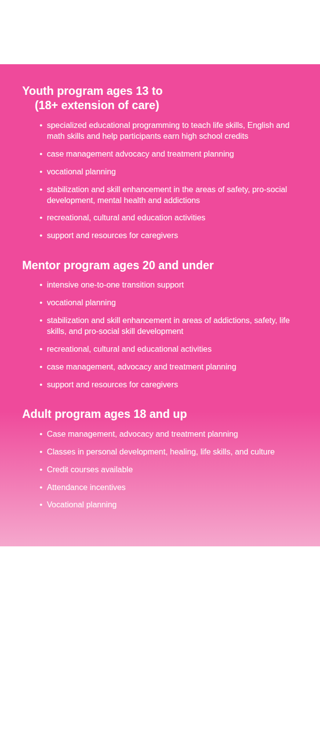Youth program ages 13 to(18+ extension of care)
specialized educational programming to teach life skills, English and math skills and help participants earn high school credits
case management advocacy and treatment planning
vocational planning
stabilization and skill enhancement in the areas of safety, pro-social development, mental health and addictions
recreational, cultural and education activities
support and resources for caregivers
Mentor program ages 20 and under
intensive one-to-one transition support
vocational planning
stabilization and skill enhancement in areas of addictions, safety, life skills, and pro-social skill development
recreational, cultural and educational activities
case management, advocacy and treatment planning
support and resources for caregivers
Adult program ages 18 and up
Case management, advocacy and treatment planning
Classes in personal development, healing, life skills, and culture
Credit courses available
Attendance incentives
Vocational planning